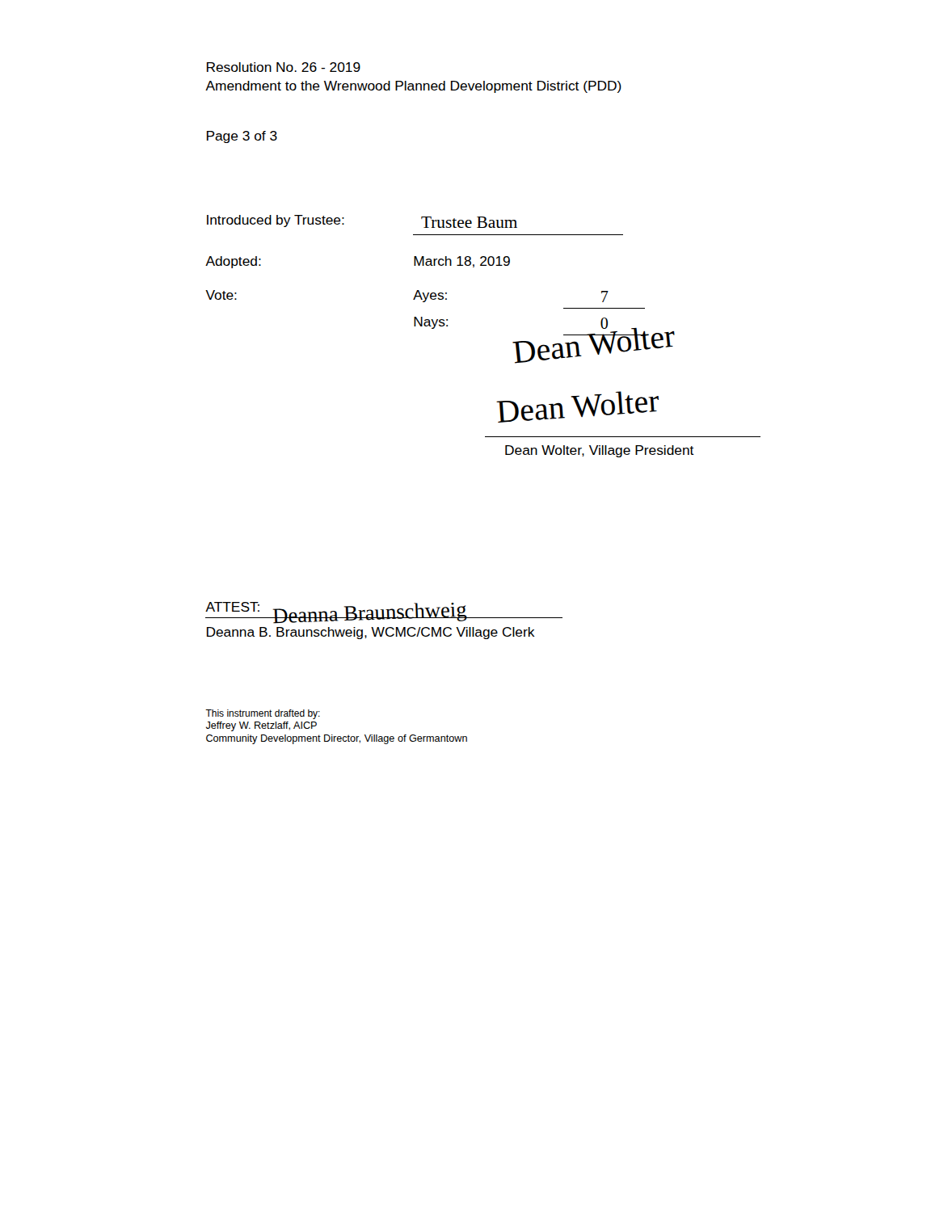Resolution No. 26 - 2019
Amendment to the Wrenwood Planned Development District (PDD)
Page 3 of 3
| Introduced by Trustee: | Trustee Baum |
| Adopted: | March 18, 2019 | |
| Vote: | Ayes: | 7 |
| | Nays: | 0 |
Dean Wolter
Dean Wolter
Dean Wolter, Village President
ATTEST: Deanna Braunschweig
Deanna B. Braunschweig, WCMC/CMC Village Clerk
This instrument drafted by:
Jeffrey W. Retzlaff, AICP
Community Development Director, Village of Germantown